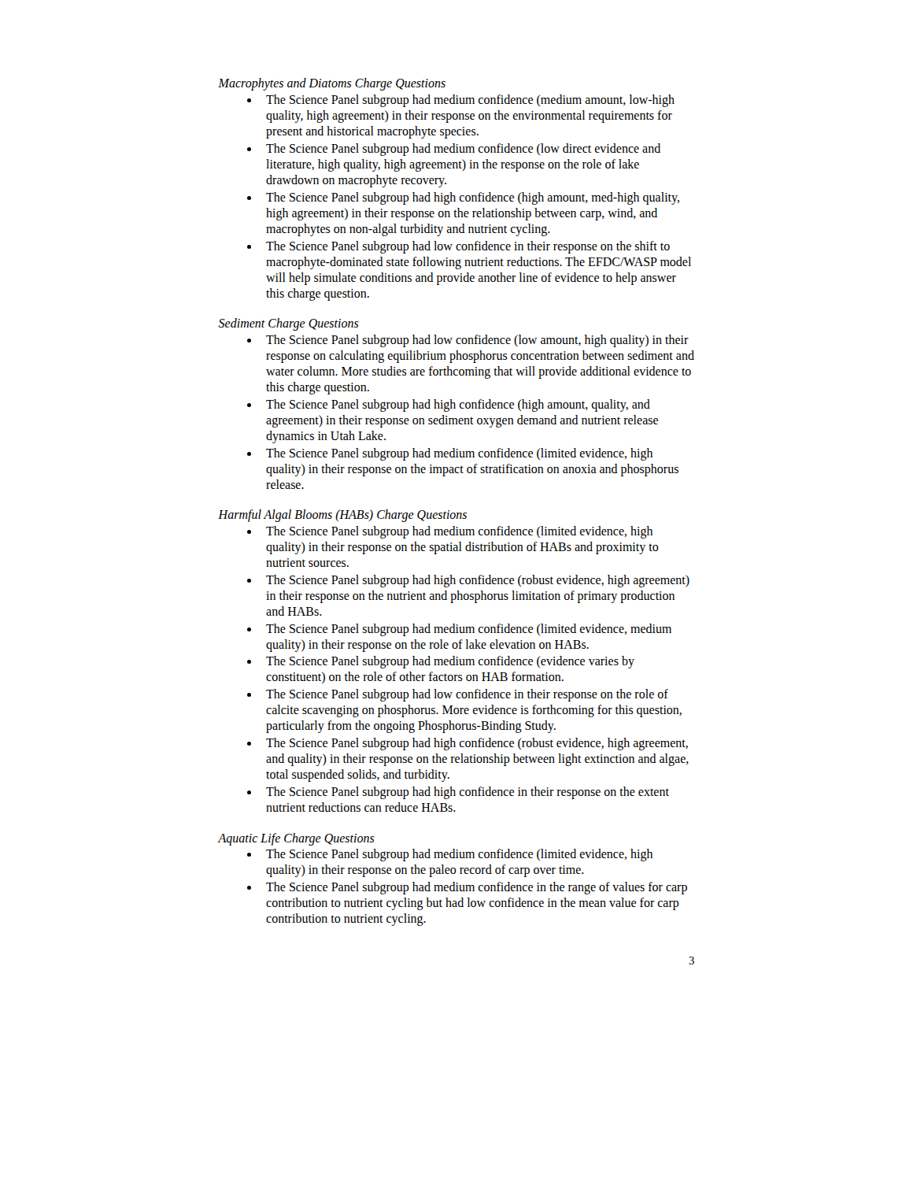Macrophytes and Diatoms Charge Questions
The Science Panel subgroup had medium confidence (medium amount, low-high quality, high agreement) in their response on the environmental requirements for present and historical macrophyte species.
The Science Panel subgroup had medium confidence (low direct evidence and literature, high quality, high agreement) in the response on the role of lake drawdown on macrophyte recovery.
The Science Panel subgroup had high confidence (high amount, med-high quality, high agreement) in their response on the relationship between carp, wind, and macrophytes on non-algal turbidity and nutrient cycling.
The Science Panel subgroup had low confidence in their response on the shift to macrophyte-dominated state following nutrient reductions. The EFDC/WASP model will help simulate conditions and provide another line of evidence to help answer this charge question.
Sediment Charge Questions
The Science Panel subgroup had low confidence (low amount, high quality) in their response on calculating equilibrium phosphorus concentration between sediment and water column. More studies are forthcoming that will provide additional evidence to this charge question.
The Science Panel subgroup had high confidence (high amount, quality, and agreement) in their response on sediment oxygen demand and nutrient release dynamics in Utah Lake.
The Science Panel subgroup had medium confidence (limited evidence, high quality) in their response on the impact of stratification on anoxia and phosphorus release.
Harmful Algal Blooms (HABs) Charge Questions
The Science Panel subgroup had medium confidence (limited evidence, high quality) in their response on the spatial distribution of HABs and proximity to nutrient sources.
The Science Panel subgroup had high confidence (robust evidence, high agreement) in their response on the nutrient and phosphorus limitation of primary production and HABs.
The Science Panel subgroup had medium confidence (limited evidence, medium quality) in their response on the role of lake elevation on HABs.
The Science Panel subgroup had medium confidence (evidence varies by constituent) on the role of other factors on HAB formation.
The Science Panel subgroup had low confidence in their response on the role of calcite scavenging on phosphorus. More evidence is forthcoming for this question, particularly from the ongoing Phosphorus-Binding Study.
The Science Panel subgroup had high confidence (robust evidence, high agreement, and quality) in their response on the relationship between light extinction and algae, total suspended solids, and turbidity.
The Science Panel subgroup had high confidence in their response on the extent nutrient reductions can reduce HABs.
Aquatic Life Charge Questions
The Science Panel subgroup had medium confidence (limited evidence, high quality) in their response on the paleo record of carp over time.
The Science Panel subgroup had medium confidence in the range of values for carp contribution to nutrient cycling but had low confidence in the mean value for carp contribution to nutrient cycling.
3